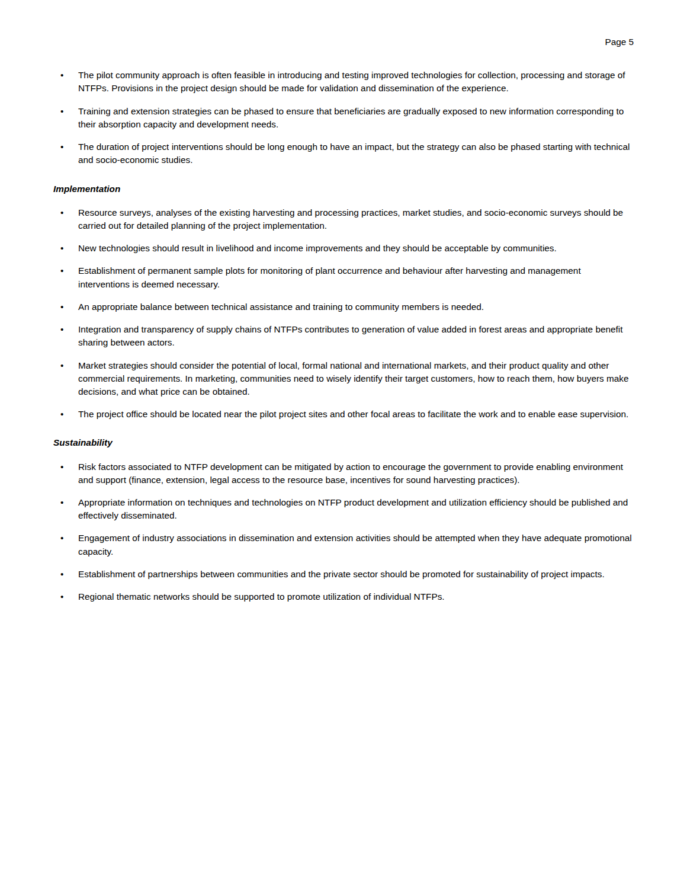Page 5
The pilot community approach is often feasible in introducing and testing improved technologies for collection, processing and storage of NTFPs. Provisions in the project design should be made for validation and dissemination of the experience.
Training and extension strategies can be phased to ensure that beneficiaries are gradually exposed to new information corresponding to their absorption capacity and development needs.
The duration of project interventions should be long enough to have an impact, but the strategy can also be phased starting with technical and socio-economic studies.
Implementation
Resource surveys, analyses of the existing harvesting and processing practices, market studies, and socio-economic surveys should be carried out for detailed planning of the project implementation.
New technologies should result in livelihood and income improvements and they should be acceptable by communities.
Establishment of permanent sample plots for monitoring of plant occurrence and behaviour after harvesting and management interventions is deemed necessary.
An appropriate balance between technical assistance and training to community members is needed.
Integration and transparency of supply chains of NTFPs contributes to generation of value added in forest areas and appropriate benefit sharing between actors.
Market strategies should consider the potential of local, formal national and international markets, and their product quality and other commercial requirements. In marketing, communities need to wisely identify their target customers, how to reach them, how buyers make decisions, and what price can be obtained.
The project office should be located near the pilot project sites and other focal areas to facilitate the work and to enable ease supervision.
Sustainability
Risk factors associated to NTFP development can be mitigated by action to encourage the government to provide enabling environment and support (finance, extension, legal access to the resource base, incentives for sound harvesting practices).
Appropriate information on techniques and technologies on NTFP product development and utilization efficiency should be published and effectively disseminated.
Engagement of industry associations in dissemination and extension activities should be attempted when they have adequate promotional capacity.
Establishment of partnerships between communities and the private sector should be promoted for sustainability of project impacts.
Regional thematic networks should be supported to promote utilization of individual NTFPs.